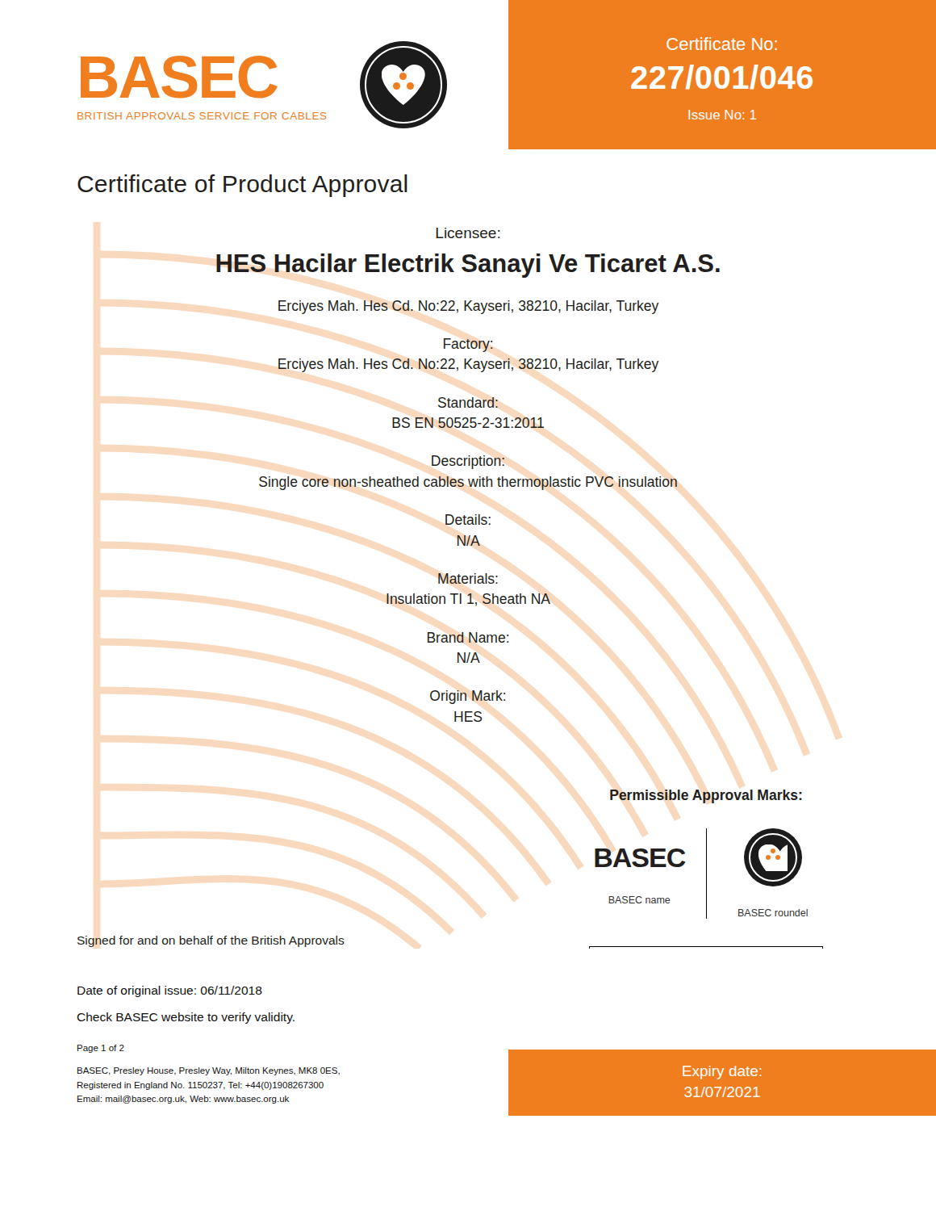BASEC BRITISH APPROVALS SERVICE FOR CABLES
®
Certificate No:
227/001/046
Issue No: 1
Certificate of Product Approval
Licensee:
HES Hacilar Electrik Sanayi Ve Ticaret A.S.
Erciyes Mah. Hes Cd. No:22, Kayseri, 38210, Hacilar, Turkey
Factory: Erciyes Mah. Hes Cd. No:22, Kayseri, 38210, Hacilar, Turkey
Standard: BS EN 50525-2-31:2011
Description: Single core non-sheathed cables with thermoplastic PVC insulation
Details: N/A
Materials: Insulation TI 1, Sheath NA
Brand Name: N/A
Origin Mark: HES
Permissible Approval Marks:
BASEC
BASEC name
®
BASEC roundel
®
♛
✓
UKAS
PRODUCT
CERTIFICATION
0004
Signed for and on behalf of the British Approvals
Service for Cables
Tracie Hunter Date: 10/09/2019
Date of original issue: 06/11/2018
Check BASEC website to verify validity.
Page 1 of 2
BASEC, Presley House, Presley Way, Milton Keynes, MK8 0ES,
Registered in England No. 1150237, Tel: +44(0)1908267300
Email: mail@basec.org.uk, Web: www.basec.org.uk
Expiry date:
31/07/2021